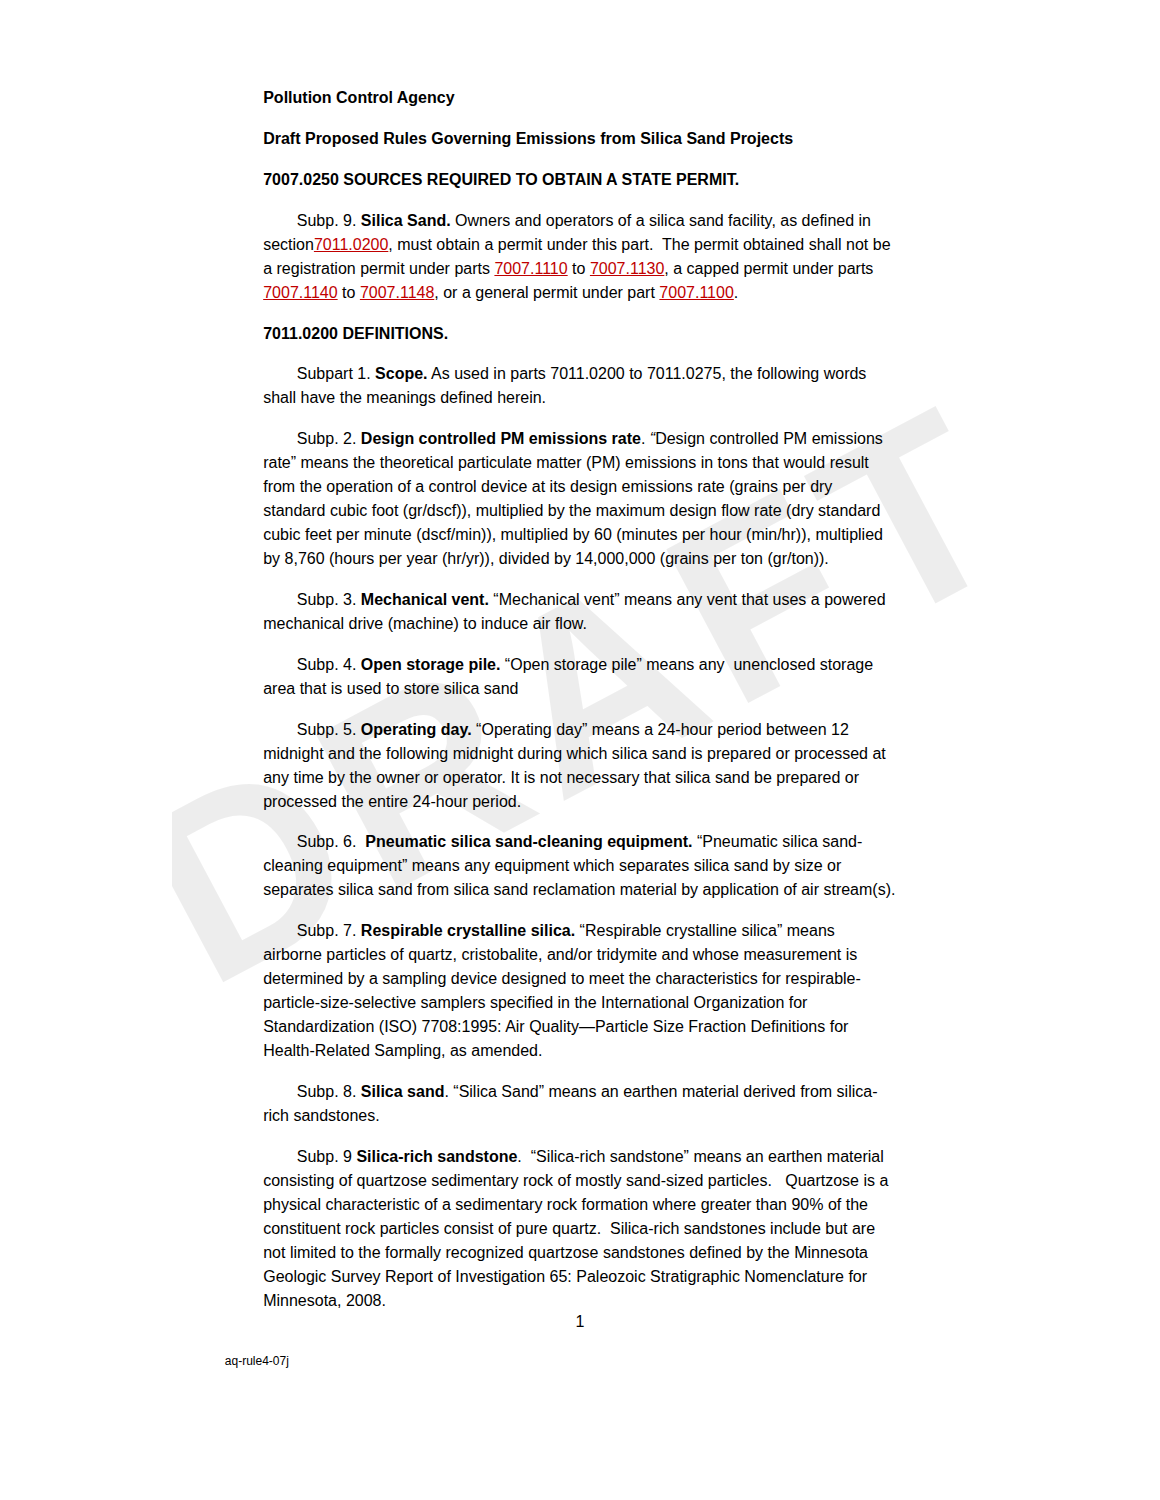DRAFT
Pollution Control Agency
Draft Proposed Rules Governing Emissions from Silica Sand Projects
7007.0250 SOURCES REQUIRED TO OBTAIN A STATE PERMIT.
Subp. 9. Silica Sand. Owners and operators of a silica sand facility, as defined in section7011.0200, must obtain a permit under this part. The permit obtained shall not be a registration permit under parts 7007.1110 to 7007.1130, a capped permit under parts 7007.1140 to 7007.1148, or a general permit under part 7007.1100.
7011.0200 DEFINITIONS.
Subpart 1. Scope. As used in parts 7011.0200 to 7011.0275, the following words shall have the meanings defined herein.
Subp. 2. Design controlled PM emissions rate. “Design controlled PM emissions rate” means the theoretical particulate matter (PM) emissions in tons that would result from the operation of a control device at its design emissions rate (grains per dry standard cubic foot (gr/dscf)), multiplied by the maximum design flow rate (dry standard cubic feet per minute (dscf/min)), multiplied by 60 (minutes per hour (min/hr)), multiplied by 8,760 (hours per year (hr/yr)), divided by 14,000,000 (grains per ton (gr/ton)).
Subp. 3. Mechanical vent. “Mechanical vent” means any vent that uses a powered mechanical drive (machine) to induce air flow.
Subp. 4. Open storage pile. “Open storage pile” means any unenclosed storage area that is used to store silica sand
Subp. 5. Operating day. “Operating day” means a 24-hour period between 12 midnight and the following midnight during which silica sand is prepared or processed at any time by the owner or operator. It is not necessary that silica sand be prepared or processed the entire 24-hour period.
Subp. 6. Pneumatic silica sand-cleaning equipment. “Pneumatic silica sand-cleaning equipment” means any equipment which separates silica sand by size or separates silica sand from silica sand reclamation material by application of air stream(s).
Subp. 7. Respirable crystalline silica. “Respirable crystalline silica” means airborne particles of quartz, cristobalite, and/or tridymite and whose measurement is determined by a sampling device designed to meet the characteristics for respirable-particle-size-selective samplers specified in the International Organization for Standardization (ISO) 7708:1995: Air Quality—Particle Size Fraction Definitions for Health-Related Sampling, as amended.
Subp. 8. Silica sand. “Silica Sand” means an earthen material derived from silica-rich sandstones.
Subp. 9 Silica-rich sandstone. “Silica-rich sandstone” means an earthen material consisting of quartzose sedimentary rock of mostly sand-sized particles. Quartzose is a physical characteristic of a sedimentary rock formation where greater than 90% of the constituent rock particles consist of pure quartz. Silica-rich sandstones include but are not limited to the formally recognized quartzose sandstones defined by the Minnesota Geologic Survey Report of Investigation 65: Paleozoic Stratigraphic Nomenclature for Minnesota, 2008.
1
aq-rule4-07j